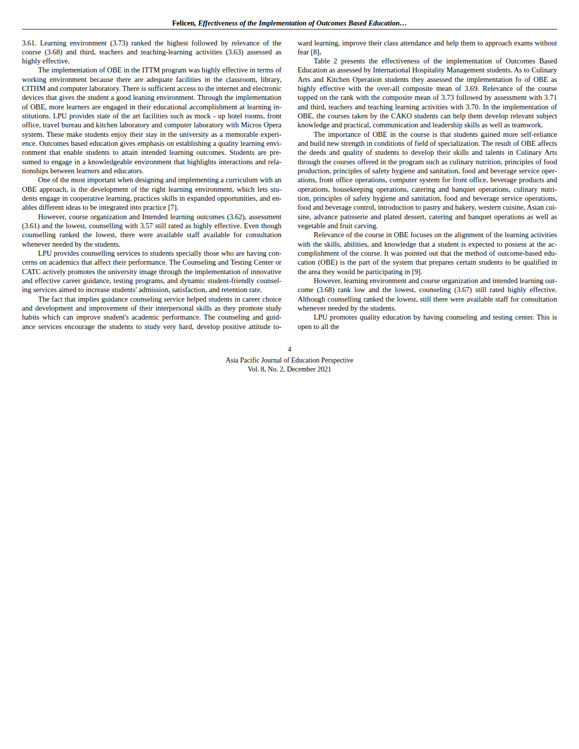Felicen, Effectiveness of the Implementation of Outcomes Based Education…
3.61. Learning environment (3.73) ranked the highest followed by relevance of the course (3.68) and third, teachers and teaching-learning activities (3.63) assessed as highly effective.
The implementation of OBE in the ITTM program was highly effective in terms of working environment because there are adequate facilities in the classroom, library, CITHM and computer laboratory. There is sufficient access to the internet and electronic devices that gives the student a good leaning environment. Through the implementation of OBE, more learners are engaged in their educational accomplishment at learning institutions. LPU provides state of the art facilities such as mock - up hotel rooms, front office, travel bureau and kitchen laboratory and computer laboratory with Micros Opera system. These make students enjoy their stay in the university as a memorable experience. Outcomes based education gives emphasis on establishing a quality learning environment that enable students to attain intended learning outcomes. Students are presumed to engage in a knowledgeable environment that highlights interactions and relationships between learners and educators.
One of the most important when designing and implementing a curriculum with an OBE approach, is the development of the right learning environment, which lets students engage in cooperative learning, practices skills in expanded opportunities, and enables different ideas to be integrated into practice [7].
However, course organization and Intended learning outcomes (3.62), assessment (3.61) and the lowest, counselling with 3.57 still rated as highly effective. Even though counselling ranked the lowest, there were available staff available for consultation whenever needed by the students.
LPU provides counselling services to students specially those who are having concerns on academics that affect their performance. The Counseling and Testing Center or CATC actively promotes the university image through the implementation of innovative and effective career guidance, testing programs, and dynamic student-friendly counseling services aimed to increase students' admission, satisfaction, and retention rate.
The fact that implies guidance counseling service helped students in career choice and development and improvement of their interpersonal skills as they promote study habits which can improve student's academic performance. The counseling and guidance services encourage the students to study very hard, develop positive attitude toward learning, improve their class attendance and help them to approach exams without fear [8].
Table 2 presents the effectiveness of the implementation of Outcomes Based Education as assessed by International Hospitality Management students. As to Culinary Arts and Kitchen Operation students they assessed the implementation fo of OBE as highly effective with the over-all composite mean of 3.69. Relevance of the course topped on the rank with the composite mean of 3.73 followed by assessment with 3.71 and third, teachers and teaching learning activities with 3.70. In the implementation of OBE, the courses taken by the CAKO students can help them develop relevant subject knowledge and practical, communication and leadership skills as well as teamwork.
The importance of OBE in the course is that students gained more self-reliance and build new strength in conditions of field of specialization. The result of OBE affects the deeds and quality of students to develop their skills and talents in Culinary Arts through the courses offered in the program such as culinary nutrition, principles of food production, principles of safety hygiene and sanitation, food and beverage service operations, front office operations, computer system for front office, beverage products and operations, housekeeping operations, catering and banquet operations, culinary nutrition, principles of safety hygiene and sanitation, food and beverage service operations, food and beverage control, introduction to pastry and bakery, western cuisine, Asian cuisine, advance patisserie and plated dessert, catering and banquet operations as well as vegetable and fruit carving.
Relevance of the course in OBE focuses on the alignment of the learning activities with the skills, abilities, and knowledge that a student is expected to possess at the accomplishment of the course. It was pointed out that the method of outcome-based education (OBE) is the part of the system that prepares certain students to be qualified in the area they would be participating in [9].
However, learning environment and course organization and intended learning outcome (3.68) rank low and the lowest, counseling (3.67) still rated highly effective. Although counselling ranked the lowest, still there were available staff for consultation whenever needed by the students.
LPU promotes quality education by having counseling and testing center. This is open to all the
4
Asia Pacific Journal of Education Perspective
Vol. 8, No. 2, December 2021